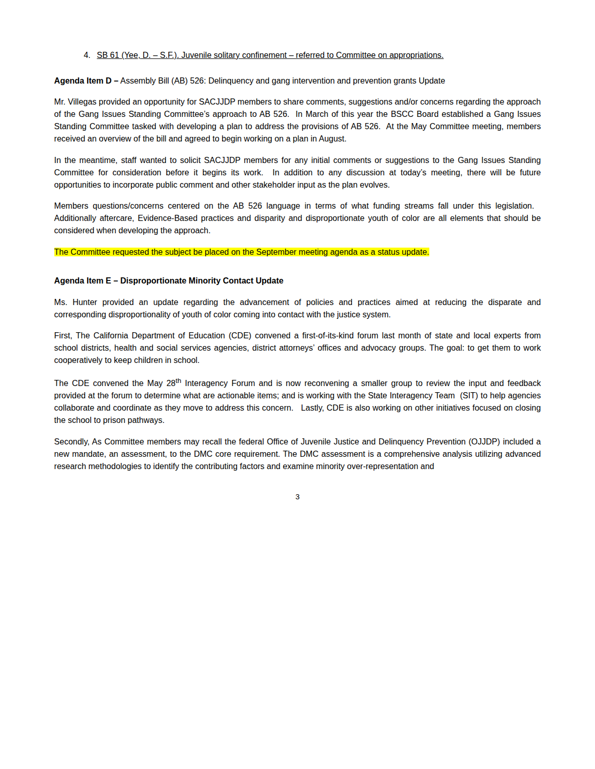4. SB 61 (Yee, D. – S.F.). Juvenile solitary confinement – referred to Committee on appropriations.
Agenda Item D – Assembly Bill (AB) 526: Delinquency and gang intervention and prevention grants Update
Mr. Villegas provided an opportunity for SACJJDP members to share comments, suggestions and/or concerns regarding the approach of the Gang Issues Standing Committee’s approach to AB 526. In March of this year the BSCC Board established a Gang Issues Standing Committee tasked with developing a plan to address the provisions of AB 526. At the May Committee meeting, members received an overview of the bill and agreed to begin working on a plan in August.
In the meantime, staff wanted to solicit SACJJDP members for any initial comments or suggestions to the Gang Issues Standing Committee for consideration before it begins its work. In addition to any discussion at today’s meeting, there will be future opportunities to incorporate public comment and other stakeholder input as the plan evolves.
Members questions/concerns centered on the AB 526 language in terms of what funding streams fall under this legislation. Additionally aftercare, Evidence-Based practices and disparity and disproportionate youth of color are all elements that should be considered when developing the approach.
The Committee requested the subject be placed on the September meeting agenda as a status update.
Agenda Item E – Disproportionate Minority Contact Update
Ms. Hunter provided an update regarding the advancement of policies and practices aimed at reducing the disparate and corresponding disproportionality of youth of color coming into contact with the justice system.
First, The California Department of Education (CDE) convened a first-of-its-kind forum last month of state and local experts from school districts, health and social services agencies, district attorneys’ offices and advocacy groups. The goal: to get them to work cooperatively to keep children in school.
The CDE convened the May 28th Interagency Forum and is now reconvening a smaller group to review the input and feedback provided at the forum to determine what are actionable items; and is working with the State Interagency Team (SIT) to help agencies collaborate and coordinate as they move to address this concern. Lastly, CDE is also working on other initiatives focused on closing the school to prison pathways.
Secondly, As Committee members may recall the federal Office of Juvenile Justice and Delinquency Prevention (OJJDP) included a new mandate, an assessment, to the DMC core requirement. The DMC assessment is a comprehensive analysis utilizing advanced research methodologies to identify the contributing factors and examine minority over-representation and
3